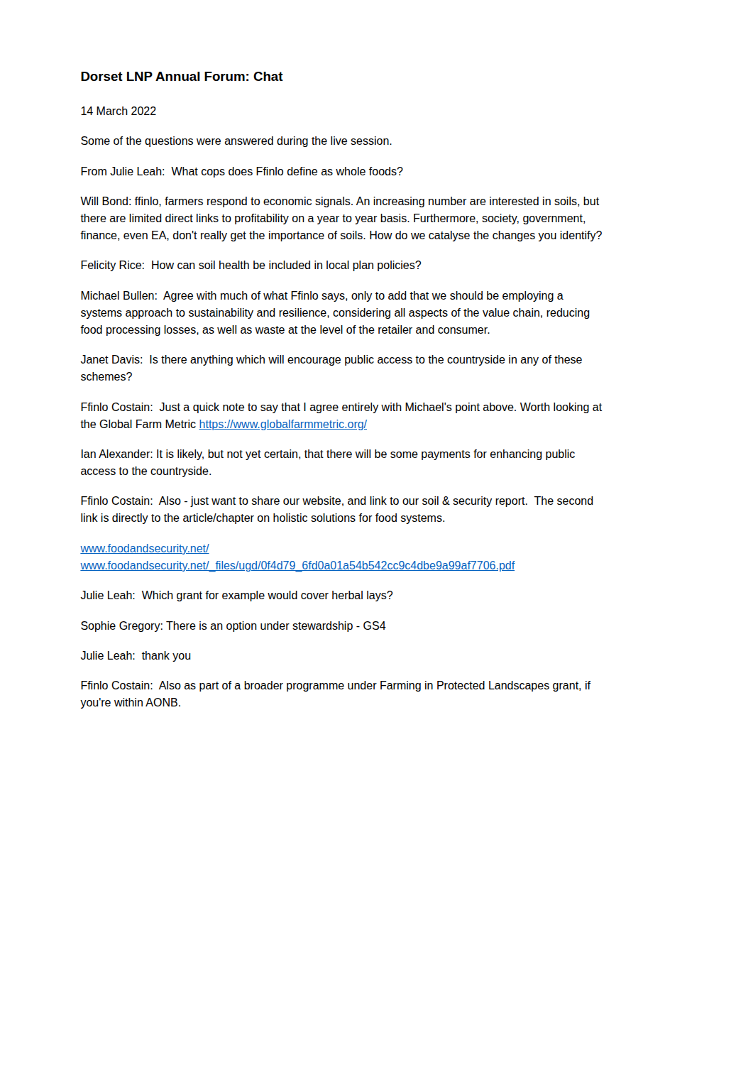Dorset LNP Annual Forum: Chat
14 March 2022
Some of the questions were answered during the live session.
From Julie Leah: What cops does Ffinlo define as whole foods?
Will Bond: ffinlo, farmers respond to economic signals. An increasing number are interested in soils, but there are limited direct links to profitability on a year to year basis. Furthermore, society, government, finance, even EA, don't really get the importance of soils. How do we catalyse the changes you identify?
Felicity Rice: How can soil health be included in local plan policies?
Michael Bullen: Agree with much of what Ffinlo says, only to add that we should be employing a systems approach to sustainability and resilience, considering all aspects of the value chain, reducing food processing losses, as well as waste at the level of the retailer and consumer.
Janet Davis: Is there anything which will encourage public access to the countryside in any of these schemes?
Ffinlo Costain: Just a quick note to say that I agree entirely with Michael's point above. Worth looking at the Global Farm Metric https://www.globalfarmmetric.org/
Ian Alexander: It is likely, but not yet certain, that there will be some payments for enhancing public access to the countryside.
Ffinlo Costain: Also - just want to share our website, and link to our soil & security report. The second link is directly to the article/chapter on holistic solutions for food systems.
www.foodandsecurity.net/ www.foodandsecurity.net/_files/ugd/0f4d79_6fd0a01a54b542cc9c4dbe9a99af7706.pdf
Julie Leah: Which grant for example would cover herbal lays?
Sophie Gregory: There is an option under stewardship - GS4
Julie Leah: thank you
Ffinlo Costain: Also as part of a broader programme under Farming in Protected Landscapes grant, if you're within AONB.